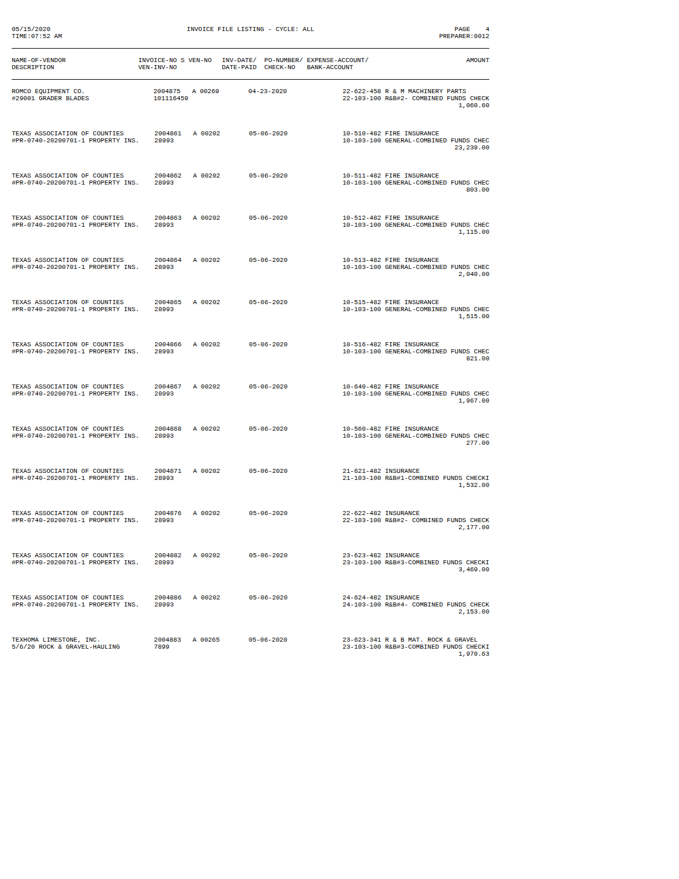| 05/15/2020 | INVOICE FILE LISTING - CYCLE: ALL | PAGE 4 |
| TIME:07:52 AM | | PREPARER:0012 |
| NAME-OF-VENDOR | INVOICE-NO S VEN-NO | INV-DATE/ PO-NUMBER/ EXPENSE-ACCOUNT/ | AMOUNT |
| DESCRIPTION | VEN-INV-NO | DATE-PAID CHECK-NO BANK-ACCOUNT | |
| ROMCO EQUIPMENT CO. | 2004875 A 00269 | 04-23-2020 | 22-622-458 R & M MACHINERY PARTS |
| #29001 GRADER BLADES | 101116459 | | 22-103-100 R&B#2- COMBINED FUNDS CHECK |
| 1,060.60 |
| TEXAS ASSOCIATION OF COUNTIES | 2004861 A 00202 | 05-06-2020 | 10-510-482 FIRE INSURANCE |
| #PR-0740-20200701-1 PROPERTY INS. | 28993 | | 10-103-100 GENERAL-COMBINED FUNDS CHEC |
| 23,239.00 |
| TEXAS ASSOCIATION OF COUNTIES | 2004862 A 00202 | 05-06-2020 | 10-511-482 FIRE INSURANCE |
| #PR-0740-20200701-1 PROPERTY INS. | 28993 | | 10-103-100 GENERAL-COMBINED FUNDS CHEC |
| 803.00 |
| TEXAS ASSOCIATION OF COUNTIES | 2004863 A 00202 | 05-06-2020 | 10-512-482 FIRE INSURANCE |
| #PR-0740-20200701-1 PROPERTY INS. | 28993 | | 10-103-100 GENERAL-COMBINED FUNDS CHEC |
| 1,115.00 |
| TEXAS ASSOCIATION OF COUNTIES | 2004864 A 00202 | 05-06-2020 | 10-513-482 FIRE INSURANCE |
| #PR-0740-20200701-1 PROPERTY INS. | 28993 | | 10-103-100 GENERAL-COMBINED FUNDS CHEC |
| 2,040.00 |
| TEXAS ASSOCIATION OF COUNTIES | 2004865 A 00202 | 05-06-2020 | 10-515-482 FIRE INSURANCE |
| #PR-0740-20200701-1 PROPERTY INS. | 28993 | | 10-103-100 GENERAL-COMBINED FUNDS CHEC |
| 1,515.00 |
| TEXAS ASSOCIATION OF COUNTIES | 2004866 A 00202 | 05-06-2020 | 10-516-482 FIRE INSURANCE |
| #PR-0740-20200701-1 PROPERTY INS. | 28993 | | 10-103-100 GENERAL-COMBINED FUNDS CHEC |
| 821.00 |
| TEXAS ASSOCIATION OF COUNTIES | 2004867 A 00202 | 05-06-2020 | 10-640-482 FIRE INSURANCE |
| #PR-0740-20200701-1 PROPERTY INS. | 28993 | | 10-103-100 GENERAL-COMBINED FUNDS CHEC |
| 1,967.00 |
| TEXAS ASSOCIATION OF COUNTIES | 2004868 A 00202 | 05-06-2020 | 10-560-482 FIRE INSURANCE |
| #PR-0740-20200701-1 PROPERTY INS. | 28993 | | 10-103-100 GENERAL-COMBINED FUNDS CHEC |
| 277.00 |
| TEXAS ASSOCIATION OF COUNTIES | 2004871 A 00202 | 05-06-2020 | 21-621-482 INSURANCE |
| #PR-0740-20200701-1 PROPERTY INS. | 28993 | | 21-103-100 R&B#1-COMBINED FUNDS CHECKI |
| 1,532.00 |
| TEXAS ASSOCIATION OF COUNTIES | 2004876 A 00202 | 05-06-2020 | 22-622-482 INSURANCE |
| #PR-0740-20200701-1 PROPERTY INS. | 28993 | | 22-103-100 R&B#2- COMBINED FUNDS CHECK |
| 2,177.00 |
| TEXAS ASSOCIATION OF COUNTIES | 2004882 A 00202 | 05-06-2020 | 23-623-482 INSURANCE |
| #PR-0740-20200701-1 PROPERTY INS. | 28993 | | 23-103-100 R&B#3-COMBINED FUNDS CHECKI |
| 3,469.00 |
| TEXAS ASSOCIATION OF COUNTIES | 2004886 A 00202 | 05-06-2020 | 24-624-482 INSURANCE |
| #PR-0740-20200701-1 PROPERTY INS. | 28993 | | 24-103-100 R&B#4- COMBINED FUNDS CHECK |
| 2,153.00 |
| TEXHOMA LIMESTONE, INC. | 2004883 A 00265 | 05-06-2020 | 23-623-341 R & B MAT. ROCK & GRAVEL |
| 5/6/20 ROCK & GRAVEL-HAULING | 7899 | | 23-103-100 R&B#3-COMBINED FUNDS CHECKI |
| 1,970.63 |